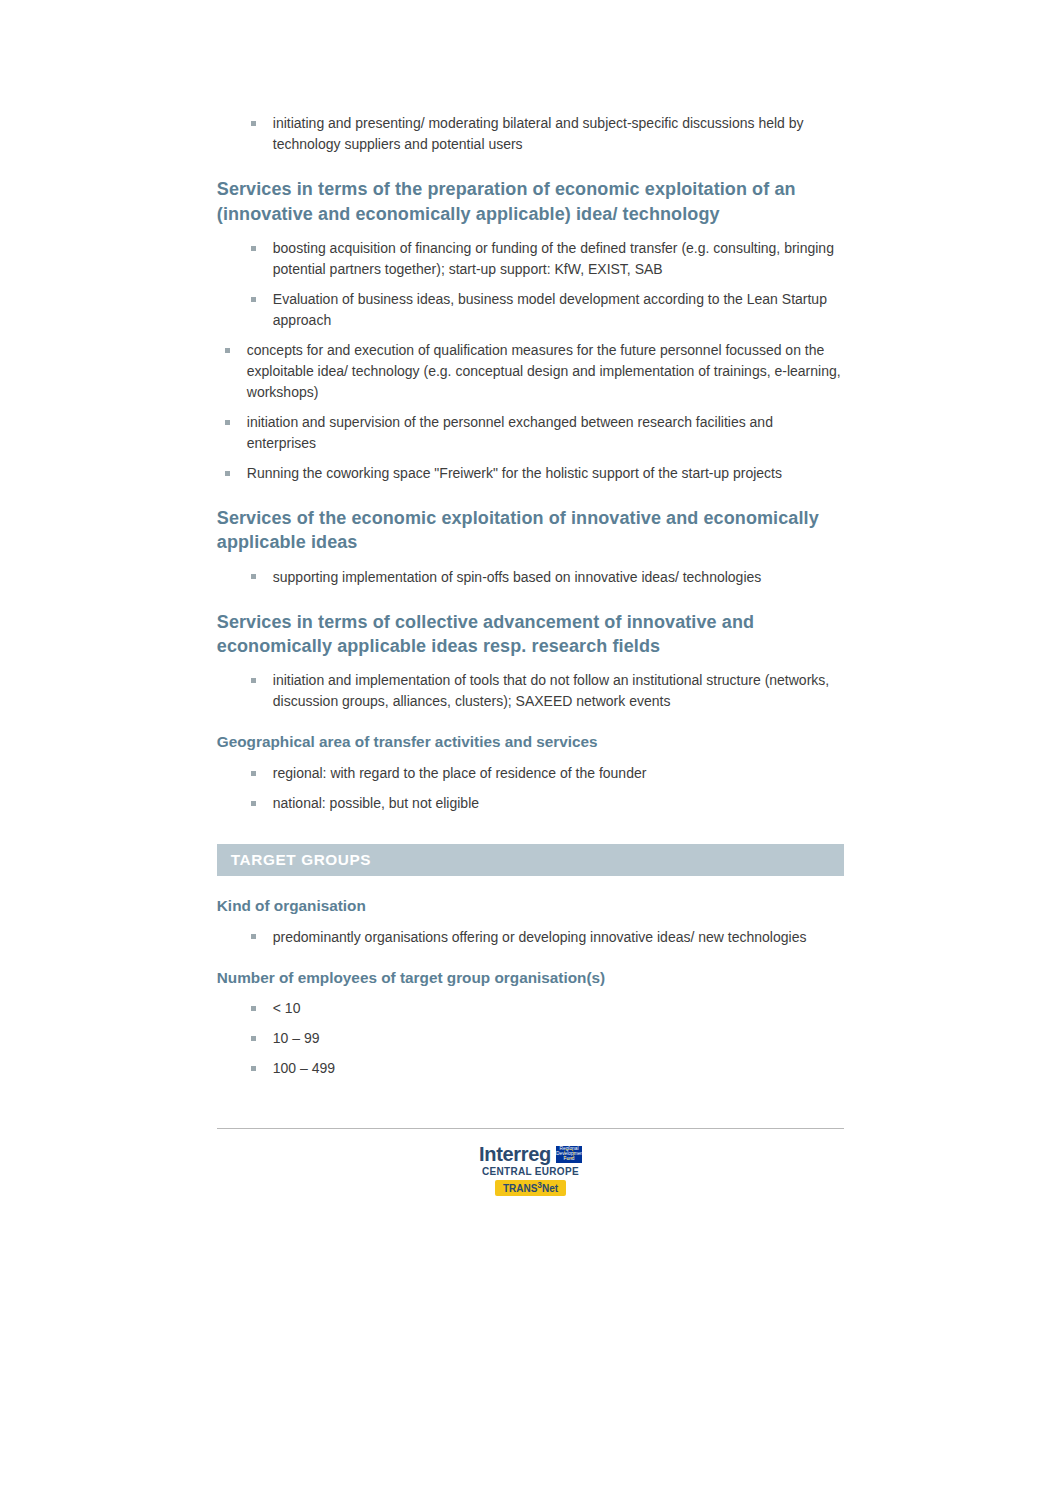initiating and presenting/ moderating bilateral and subject-specific discussions held by technology suppliers and potential users
Services in terms of the preparation of economic exploitation of an (innovative and economically applicable) idea/ technology
boosting acquisition of financing or funding of the defined transfer (e.g. consulting, bringing potential partners together); start-up support: KfW, EXIST, SAB
Evaluation of business ideas, business model development according to the Lean Startup approach
concepts for and execution of qualification measures for the future personnel focussed on the exploitable idea/ technology (e.g. conceptual design and implementation of trainings, e-learning, workshops)
initiation and supervision of the personnel exchanged between research facilities and enterprises
Running the coworking space "Freiwerk" for the holistic support of the start-up projects
Services of the economic exploitation of innovative and economically applicable ideas
supporting implementation of spin-offs based on innovative ideas/ technologies
Services in terms of collective advancement of innovative and economically applicable ideas resp. research fields
initiation and implementation of tools that do not follow an institutional structure (networks, discussion groups, alliances, clusters); SAXEED network events
Geographical area of transfer activities and services
regional: with regard to the place of residence of the founder
national: possible, but not eligible
TARGET GROUPS
Kind of organisation
predominantly organisations offering or developing innovative ideas/ new technologies
Number of employees of target group organisation(s)
< 10
10 – 99
100 – 499
Interreg European Union
European Regional
Development Fund
CENTRAL EUROPE
TRANS3Net